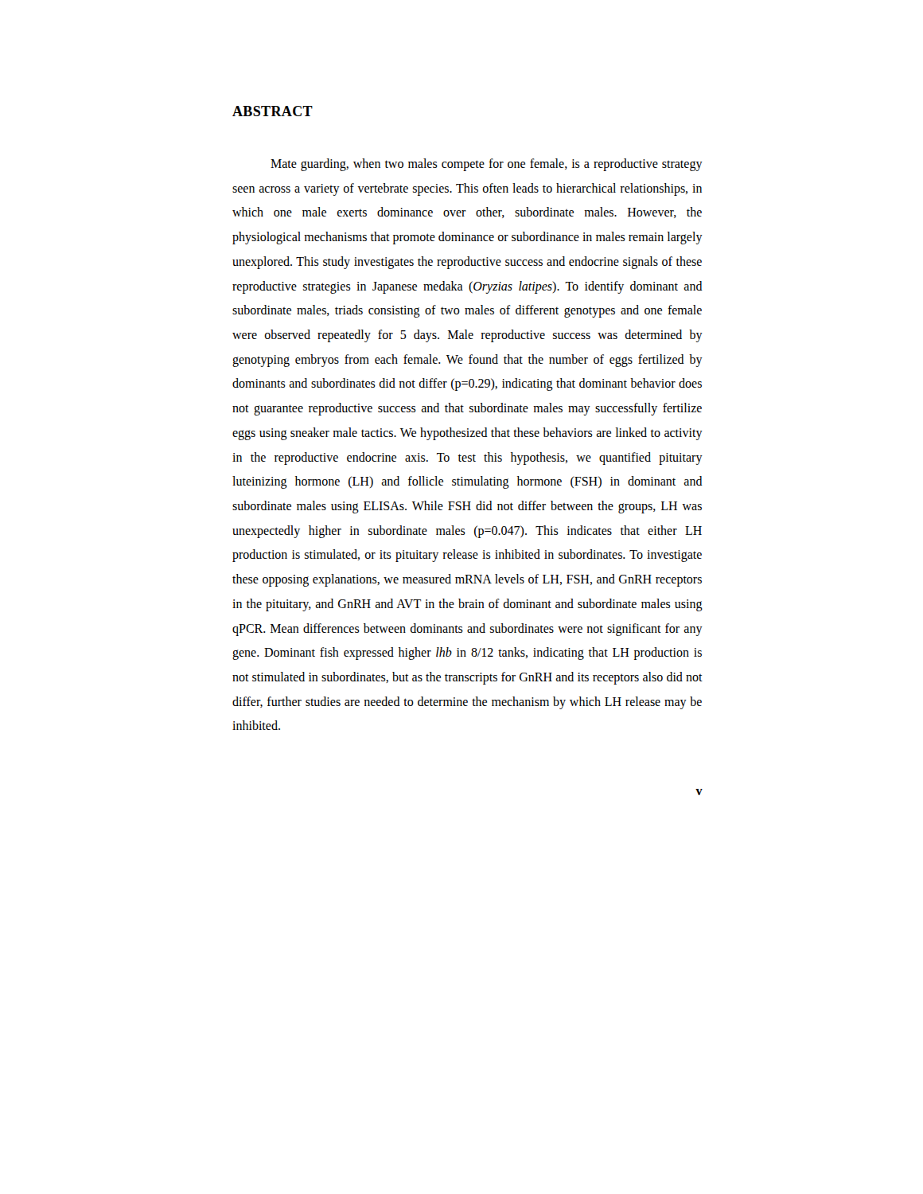ABSTRACT
Mate guarding, when two males compete for one female, is a reproductive strategy seen across a variety of vertebrate species. This often leads to hierarchical relationships, in which one male exerts dominance over other, subordinate males. However, the physiological mechanisms that promote dominance or subordinance in males remain largely unexplored. This study investigates the reproductive success and endocrine signals of these reproductive strategies in Japanese medaka (Oryzias latipes). To identify dominant and subordinate males, triads consisting of two males of different genotypes and one female were observed repeatedly for 5 days. Male reproductive success was determined by genotyping embryos from each female. We found that the number of eggs fertilized by dominants and subordinates did not differ (p=0.29), indicating that dominant behavior does not guarantee reproductive success and that subordinate males may successfully fertilize eggs using sneaker male tactics. We hypothesized that these behaviors are linked to activity in the reproductive endocrine axis. To test this hypothesis, we quantified pituitary luteinizing hormone (LH) and follicle stimulating hormone (FSH) in dominant and subordinate males using ELISAs. While FSH did not differ between the groups, LH was unexpectedly higher in subordinate males (p=0.047). This indicates that either LH production is stimulated, or its pituitary release is inhibited in subordinates. To investigate these opposing explanations, we measured mRNA levels of LH, FSH, and GnRH receptors in the pituitary, and GnRH and AVT in the brain of dominant and subordinate males using qPCR. Mean differences between dominants and subordinates were not significant for any gene. Dominant fish expressed higher lhb in 8/12 tanks, indicating that LH production is not stimulated in subordinates, but as the transcripts for GnRH and its receptors also did not differ, further studies are needed to determine the mechanism by which LH release may be inhibited.
v